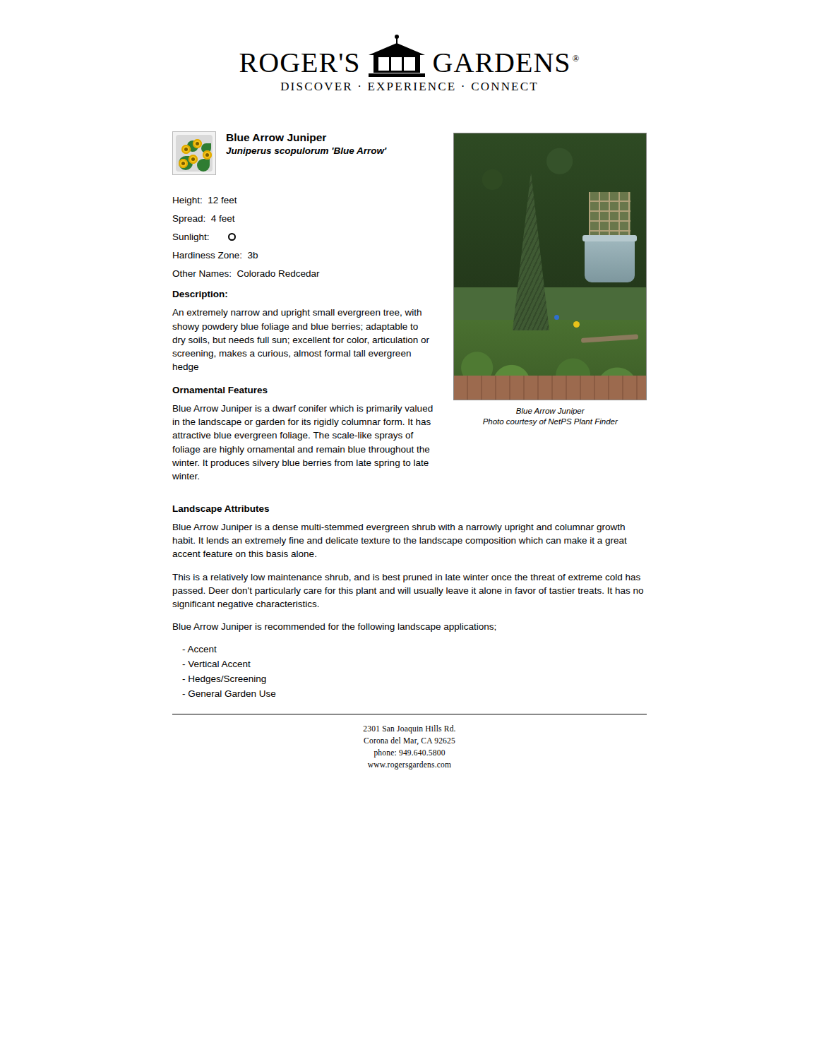ROGER'S
GARDENS®
DISCOVER · EXPERIENCE · CONNECT
Blue Arrow Juniper
Juniperus scopulorum 'Blue Arrow'
Height: 12 feet
Spread: 4 feet
Sunlight:
Hardiness Zone: 3b
Other Names: Colorado Redcedar
Description:
An extremely narrow and upright small evergreen tree, with showy powdery blue foliage and blue berries; adaptable to dry soils, but needs full sun; excellent for color, articulation or screening, makes a curious, almost formal tall evergreen hedge
Ornamental Features
Blue Arrow Juniper is a dwarf conifer which is primarily valued in the landscape or garden for its rigidly columnar form. It has attractive blue evergreen foliage. The scale-like sprays of foliage are highly ornamental and remain blue throughout the winter. It produces silvery blue berries from late spring to late winter.
Blue Arrow Juniper
Photo courtesy of NetPS Plant Finder
Landscape Attributes
Blue Arrow Juniper is a dense multi-stemmed evergreen shrub with a narrowly upright and columnar growth habit. It lends an extremely fine and delicate texture to the landscape composition which can make it a great accent feature on this basis alone.
This is a relatively low maintenance shrub, and is best pruned in late winter once the threat of extreme cold has passed. Deer don't particularly care for this plant and will usually leave it alone in favor of tastier treats. It has no significant negative characteristics.
Blue Arrow Juniper is recommended for the following landscape applications;
Accent
Vertical Accent
Hedges/Screening
General Garden Use
2301 San Joaquin Hills Rd.
Corona del Mar, CA 92625
phone: 949.640.5800
www.rogersgardens.com